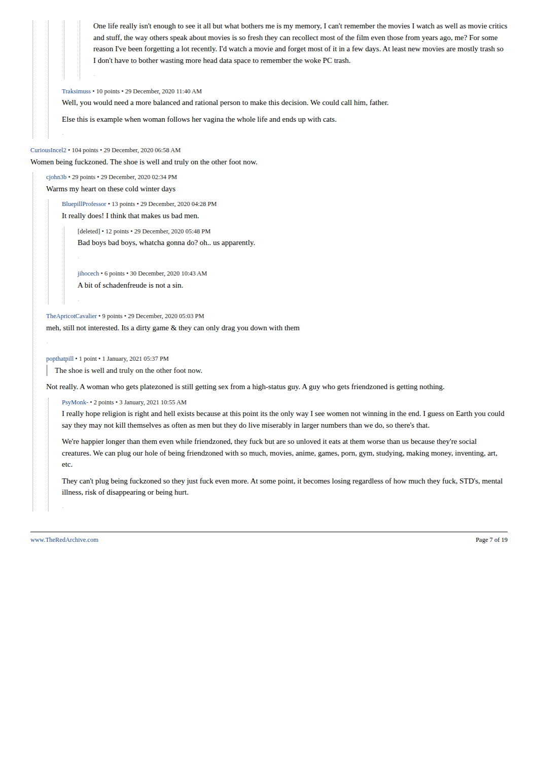One life really isn't enough to see it all but what bothers me is my memory, I can't remember the movies I watch as well as movie critics and stuff, the way others speak about movies is so fresh they can recollect most of the film even those from years ago, me? For some reason I've been forgetting a lot recently. I'd watch a movie and forget most of it in a few days. At least new movies are mostly trash so I don't have to bother wasting more head data space to remember the woke PC trash.
·
Traksimuss • 10 points • 29 December, 2020 11:40 AM
Well, you would need a more balanced and rational person to make this decision. We could call him, father.
Else this is example when woman follows her vagina the whole life and ends up with cats.
·
CuriousIncel2 • 104 points • 29 December, 2020 06:58 AM
Women being fuckzoned. The shoe is well and truly on the other foot now.
cjohn3b • 29 points • 29 December, 2020 02:34 PM
Warms my heart on these cold winter days
BluepillProfessor • 13 points • 29 December, 2020 04:28 PM
It really does! I think that makes us bad men.
[deleted] • 12 points • 29 December, 2020 05:48 PM
Bad boys bad boys, whatcha gonna do? oh.. us apparently.
·
jihocech • 6 points • 30 December, 2020 10:43 AM
A bit of schadenfreude is not a sin.
·
TheApricotCavalier • 9 points • 29 December, 2020 05:03 PM
meh, still not interested. Its a dirty game & they can only drag you down with them
·
popthatpill • 1 point • 1 January, 2021 05:37 PM
The shoe is well and truly on the other foot now.
Not really. A woman who gets platezoned is still getting sex from a high-status guy. A guy who gets friendzoned is getting nothing.
PsyMonk- • 2 points • 3 January, 2021 10:55 AM
I really hope religion is right and hell exists because at this point its the only way I see women not winning in the end. I guess on Earth you could say they may not kill themselves as often as men but they do live miserably in larger numbers than we do, so there's that.
We're happier longer than them even while friendzoned, they fuck but are so unloved it eats at them worse than us because they're social creatures. We can plug our hole of being friendzoned with so much, movies, anime, games, porn, gym, studying, making money, inventing, art, etc.
They can't plug being fuckzoned so they just fuck even more. At some point, it becomes losing regardless of how much they fuck, STD's, mental illness, risk of disappearing or being hurt.
·
www.TheRedArchive.com Page 7 of 19